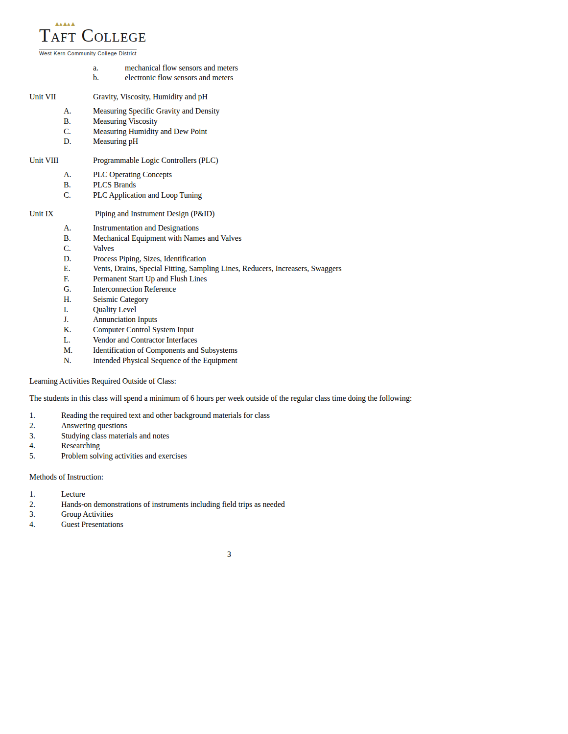▲▴▲▴▲
Taft College
West Kern Community College District
a.
mechanical flow sensors and meters
b.
electronic flow sensors and meters
Unit VII
Gravity, Viscosity, Humidity and pH
A.
Measuring Specific Gravity and Density
B.
Measuring Viscosity
C.
Measuring Humidity and Dew Point
D.
Measuring pH
Unit VIII
Programmable Logic Controllers (PLC)
A.
PLC Operating Concepts
B.
PLCS Brands
C.
PLC Application and Loop Tuning
Unit IX
Piping and Instrument Design (P&ID)
A.
Instrumentation and Designations
B.
Mechanical Equipment with Names and Valves
C.
Valves
D.
Process Piping, Sizes, Identification
E.
Vents, Drains, Special Fitting, Sampling Lines, Reducers, Increasers, Swaggers
F.
Permanent Start Up and Flush Lines
G.
Interconnection Reference
H.
Seismic Category
I.
Quality Level
J.
Annunciation Inputs
K.
Computer Control System Input
L.
Vendor and Contractor Interfaces
M.
Identification of Components and Subsystems
N.
Intended Physical Sequence of the Equipment
Learning Activities Required Outside of Class:
The students in this class will spend a minimum of 6 hours per week outside of the regular class time doing the following:
1.
Reading the required text and other background materials for class
2.
Answering questions
3.
Studying class materials and notes
4.
Researching
5.
Problem solving activities and exercises
Methods of Instruction:
1.
Lecture
2.
Hands-on demonstrations of instruments including field trips as needed
3.
Group Activities
4.
Guest Presentations
3